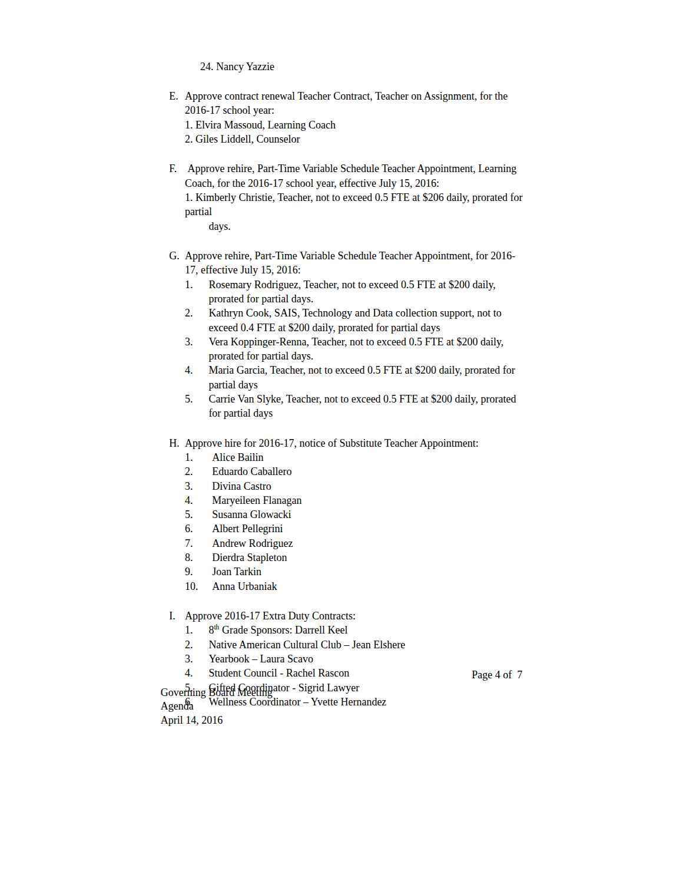24. Nancy Yazzie
E. Approve contract renewal Teacher Contract, Teacher on Assignment, for the 2016-17 school year: 1. Elvira Massoud, Learning Coach 2. Giles Liddell, Counselor
F. Approve rehire, Part-Time Variable Schedule Teacher Appointment, Learning Coach, for the 2016-17 school year, effective July 15, 2016: 1. Kimberly Christie, Teacher, not to exceed 0.5 FTE at $206 daily, prorated for partial days.
G. Approve rehire, Part-Time Variable Schedule Teacher Appointment, for 2016-17, effective July 15, 2016:
1. Rosemary Rodriguez, Teacher, not to exceed 0.5 FTE at $200 daily, prorated for partial days.
2. Kathryn Cook, SAIS, Technology and Data collection support, not to exceed 0.4 FTE at $200 daily, prorated for partial days
3. Vera Koppinger-Renna, Teacher, not to exceed 0.5 FTE at $200 daily, prorated for partial days.
4. Maria Garcia, Teacher, not to exceed 0.5 FTE at $200 daily, prorated for partial days
5. Carrie Van Slyke, Teacher, not to exceed 0.5 FTE at $200 daily, prorated for partial days
H. Approve hire for 2016-17, notice of Substitute Teacher Appointment:
1. Alice Bailin
2. Eduardo Caballero
3. Divina Castro
4. Maryeileen Flanagan
5. Susanna Glowacki
6. Albert Pellegrini
7. Andrew Rodriguez
8. Dierdra Stapleton
9. Joan Tarkin
10. Anna Urbaniak
I. Approve 2016-17 Extra Duty Contracts:
1. 8th Grade Sponsors: Darrell Keel
2. Native American Cultural Club – Jean Elshere
3. Yearbook – Laura Scavo
4. Student Council - Rachel Rascon
5. Gifted Coordinator - Sigrid Lawyer
6. Wellness Coordinator – Yvette Hernandez
Page 4 of 7
Governing Board Meeting
Agenda
April 14, 2016